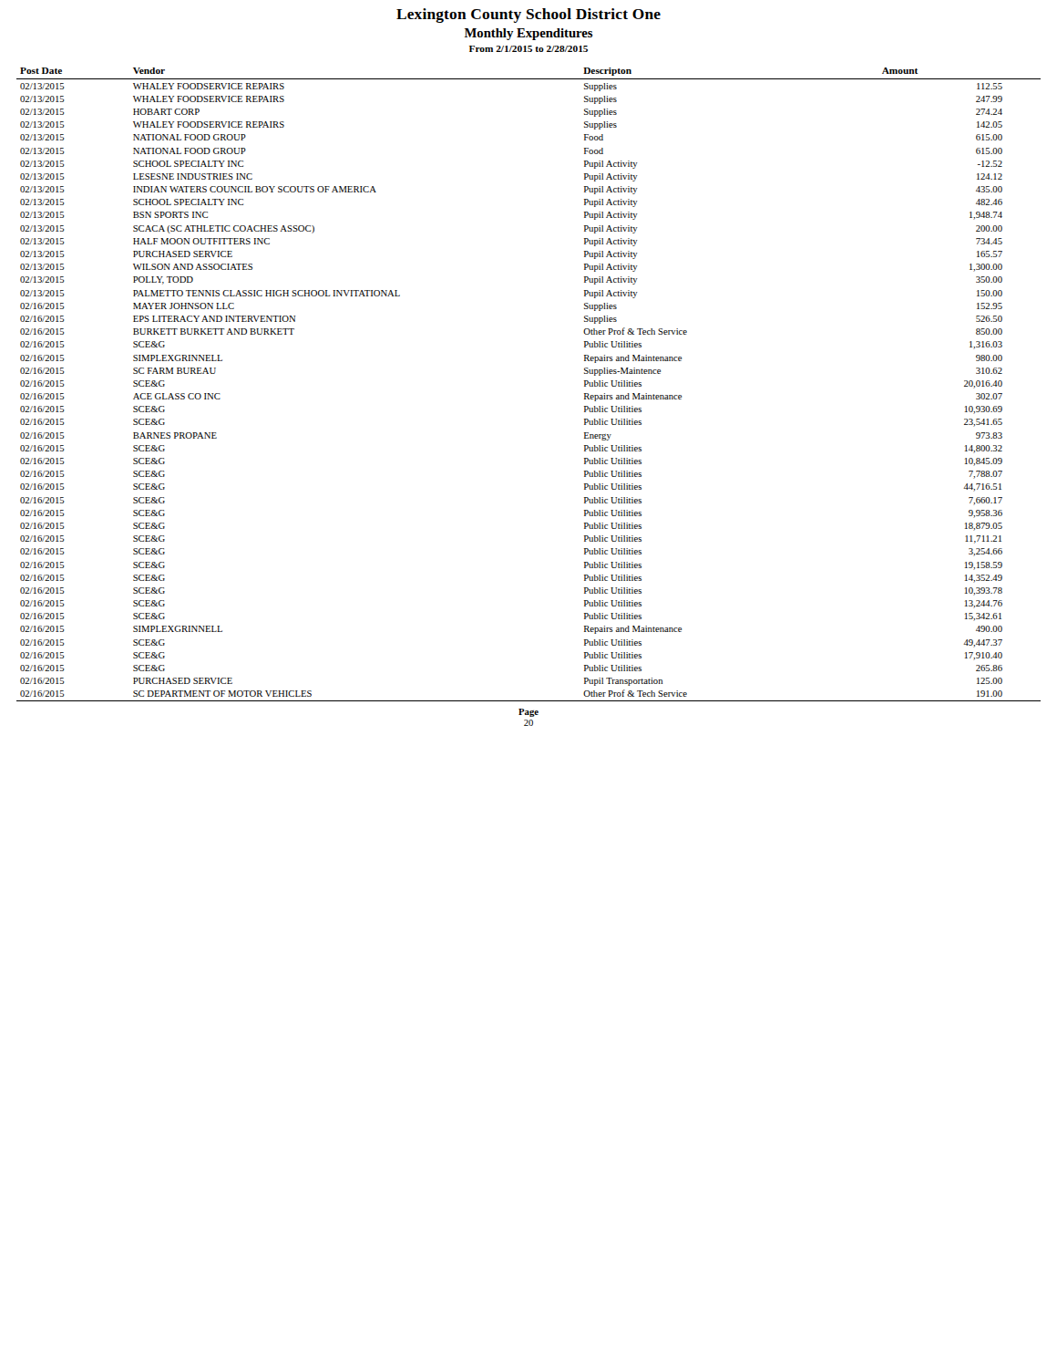Lexington County School District One
Monthly Expenditures
From 2/1/2015 to 2/28/2015
| Post Date | Vendor | Descripton | Amount |
| --- | --- | --- | --- |
| 02/13/2015 | WHALEY FOODSERVICE REPAIRS | Supplies | 112.55 |
| 02/13/2015 | WHALEY FOODSERVICE REPAIRS | Supplies | 247.99 |
| 02/13/2015 | HOBART CORP | Supplies | 274.24 |
| 02/13/2015 | WHALEY FOODSERVICE REPAIRS | Supplies | 142.05 |
| 02/13/2015 | NATIONAL FOOD GROUP | Food | 615.00 |
| 02/13/2015 | NATIONAL FOOD GROUP | Food | 615.00 |
| 02/13/2015 | SCHOOL SPECIALTY INC | Pupil Activity | -12.52 |
| 02/13/2015 | LESESNE INDUSTRIES INC | Pupil Activity | 124.12 |
| 02/13/2015 | INDIAN WATERS COUNCIL BOY SCOUTS OF AMERICA | Pupil Activity | 435.00 |
| 02/13/2015 | SCHOOL SPECIALTY INC | Pupil Activity | 482.46 |
| 02/13/2015 | BSN SPORTS INC | Pupil Activity | 1,948.74 |
| 02/13/2015 | SCACA (SC ATHLETIC COACHES ASSOC) | Pupil Activity | 200.00 |
| 02/13/2015 | HALF MOON OUTFITTERS INC | Pupil Activity | 734.45 |
| 02/13/2015 | PURCHASED SERVICE | Pupil Activity | 165.57 |
| 02/13/2015 | WILSON AND ASSOCIATES | Pupil Activity | 1,300.00 |
| 02/13/2015 | POLLY, TODD | Pupil Activity | 350.00 |
| 02/13/2015 | PALMETTO TENNIS CLASSIC HIGH SCHOOL INVITATIONAL | Pupil Activity | 150.00 |
| 02/16/2015 | MAYER JOHNSON LLC | Supplies | 152.95 |
| 02/16/2015 | EPS LITERACY AND INTERVENTION | Supplies | 526.50 |
| 02/16/2015 | BURKETT BURKETT AND BURKETT | Other Prof & Tech Service | 850.00 |
| 02/16/2015 | SCE&G | Public Utilities | 1,316.03 |
| 02/16/2015 | SIMPLEXGRINNELL | Repairs and Maintenance | 980.00 |
| 02/16/2015 | SC FARM BUREAU | Supplies-Maintence | 310.62 |
| 02/16/2015 | SCE&G | Public Utilities | 20,016.40 |
| 02/16/2015 | ACE GLASS CO INC | Repairs and Maintenance | 302.07 |
| 02/16/2015 | SCE&G | Public Utilities | 10,930.69 |
| 02/16/2015 | SCE&G | Public Utilities | 23,541.65 |
| 02/16/2015 | BARNES PROPANE | Energy | 973.83 |
| 02/16/2015 | SCE&G | Public Utilities | 14,800.32 |
| 02/16/2015 | SCE&G | Public Utilities | 10,845.09 |
| 02/16/2015 | SCE&G | Public Utilities | 7,788.07 |
| 02/16/2015 | SCE&G | Public Utilities | 44,716.51 |
| 02/16/2015 | SCE&G | Public Utilities | 7,660.17 |
| 02/16/2015 | SCE&G | Public Utilities | 9,958.36 |
| 02/16/2015 | SCE&G | Public Utilities | 18,879.05 |
| 02/16/2015 | SCE&G | Public Utilities | 11,711.21 |
| 02/16/2015 | SCE&G | Public Utilities | 3,254.66 |
| 02/16/2015 | SCE&G | Public Utilities | 19,158.59 |
| 02/16/2015 | SCE&G | Public Utilities | 14,352.49 |
| 02/16/2015 | SCE&G | Public Utilities | 10,393.78 |
| 02/16/2015 | SCE&G | Public Utilities | 13,244.76 |
| 02/16/2015 | SCE&G | Public Utilities | 15,342.61 |
| 02/16/2015 | SIMPLEXGRINNELL | Repairs and Maintenance | 490.00 |
| 02/16/2015 | SCE&G | Public Utilities | 49,447.37 |
| 02/16/2015 | SCE&G | Public Utilities | 17,910.40 |
| 02/16/2015 | SCE&G | Public Utilities | 265.86 |
| 02/16/2015 | PURCHASED SERVICE | Pupil Transportation | 125.00 |
| 02/16/2015 | SC DEPARTMENT OF MOTOR VEHICLES | Other Prof & Tech Service | 191.00 |
Page
20